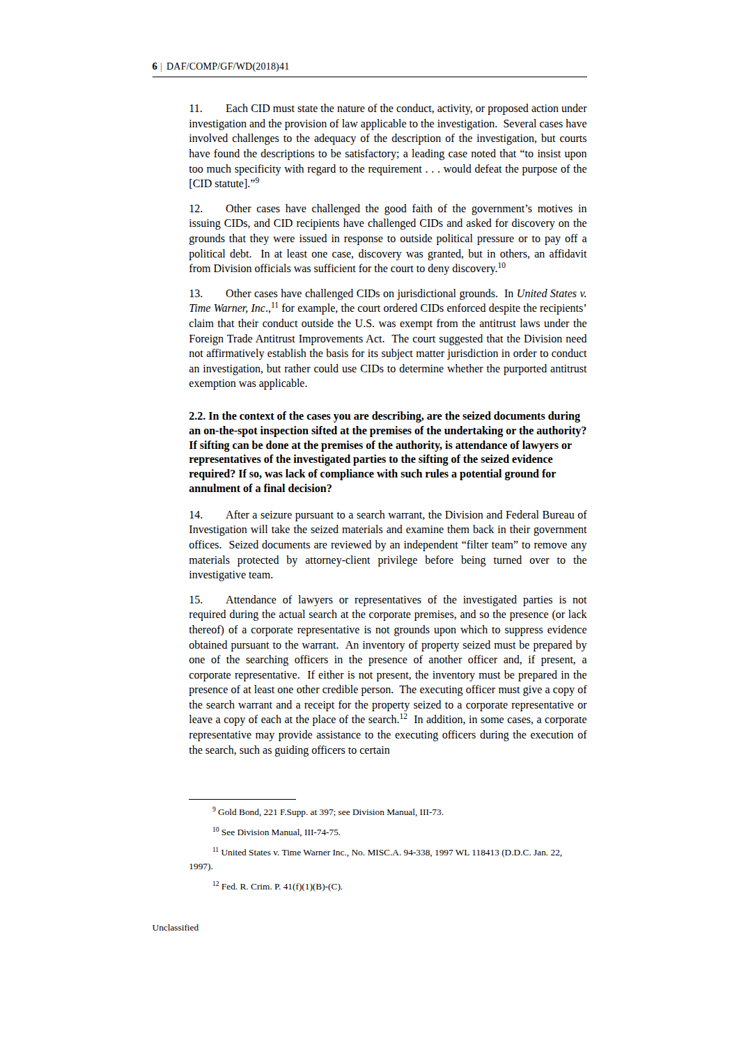6|DAF/COMP/GF/WD(2018)41
11. Each CID must state the nature of the conduct, activity, or proposed action under investigation and the provision of law applicable to the investigation. Several cases have involved challenges to the adequacy of the description of the investigation, but courts have found the descriptions to be satisfactory; a leading case noted that “to insist upon too much specificity with regard to the requirement . . . would defeat the purpose of the [CID statute].”9
12. Other cases have challenged the good faith of the government’s motives in issuing CIDs, and CID recipients have challenged CIDs and asked for discovery on the grounds that they were issued in response to outside political pressure or to pay off a political debt. In at least one case, discovery was granted, but in others, an affidavit from Division officials was sufficient for the court to deny discovery.10
13. Other cases have challenged CIDs on jurisdictional grounds. In United States v. Time Warner, Inc.,11 for example, the court ordered CIDs enforced despite the recipients’ claim that their conduct outside the U.S. was exempt from the antitrust laws under the Foreign Trade Antitrust Improvements Act. The court suggested that the Division need not affirmatively establish the basis for its subject matter jurisdiction in order to conduct an investigation, but rather could use CIDs to determine whether the purported antitrust exemption was applicable.
2.2. In the context of the cases you are describing, are the seized documents during an on-the-spot inspection sifted at the premises of the undertaking or the authority? If sifting can be done at the premises of the authority, is attendance of lawyers or representatives of the investigated parties to the sifting of the seized evidence required? If so, was lack of compliance with such rules a potential ground for annulment of a final decision?
14. After a seizure pursuant to a search warrant, the Division and Federal Bureau of Investigation will take the seized materials and examine them back in their government offices. Seized documents are reviewed by an independent “filter team” to remove any materials protected by attorney-client privilege before being turned over to the investigative team.
15. Attendance of lawyers or representatives of the investigated parties is not required during the actual search at the corporate premises, and so the presence (or lack thereof) of a corporate representative is not grounds upon which to suppress evidence obtained pursuant to the warrant. An inventory of property seized must be prepared by one of the searching officers in the presence of another officer and, if present, a corporate representative. If either is not present, the inventory must be prepared in the presence of at least one other credible person. The executing officer must give a copy of the search warrant and a receipt for the property seized to a corporate representative or leave a copy of each at the place of the search.12 In addition, in some cases, a corporate representative may provide assistance to the executing officers during the execution of the search, such as guiding officers to certain
9 Gold Bond, 221 F.Supp. at 397; see Division Manual, III-73.
10 See Division Manual, III-74-75.
11 United States v. Time Warner Inc., No. MISC.A. 94-338, 1997 WL 118413 (D.D.C. Jan. 22, 1997).
12 Fed. R. Crim. P. 41(f)(1)(B)-(C).
Unclassified